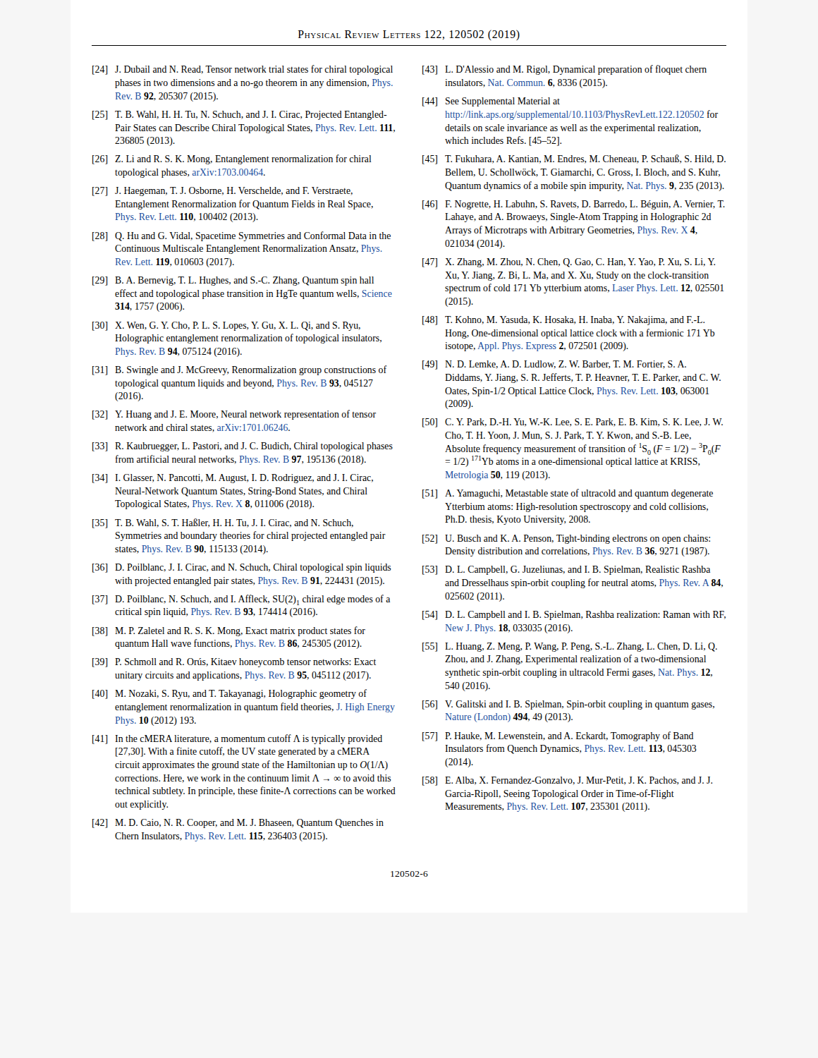Physical Review Letters 122, 120502 (2019)
[24] J. Dubail and N. Read, Tensor network trial states for chiral topological phases in two dimensions and a no-go theorem in any dimension, Phys. Rev. B 92, 205307 (2015).
[25] T. B. Wahl, H. H. Tu, N. Schuch, and J. I. Cirac, Projected Entangled-Pair States can Describe Chiral Topological States, Phys. Rev. Lett. 111, 236805 (2013).
[26] Z. Li and R. S. K. Mong, Entanglement renormalization for chiral topological phases, arXiv:1703.00464.
[27] J. Haegeman, T. J. Osborne, H. Verschelde, and F. Verstraete, Entanglement Renormalization for Quantum Fields in Real Space, Phys. Rev. Lett. 110, 100402 (2013).
[28] Q. Hu and G. Vidal, Spacetime Symmetries and Conformal Data in the Continuous Multiscale Entanglement Renormalization Ansatz, Phys. Rev. Lett. 119, 010603 (2017).
[29] B. A. Bernevig, T. L. Hughes, and S.-C. Zhang, Quantum spin hall effect and topological phase transition in HgTe quantum wells, Science 314, 1757 (2006).
[30] X. Wen, G. Y. Cho, P. L. S. Lopes, Y. Gu, X. L. Qi, and S. Ryu, Holographic entanglement renormalization of topological insulators, Phys. Rev. B 94, 075124 (2016).
[31] B. Swingle and J. McGreevy, Renormalization group constructions of topological quantum liquids and beyond, Phys. Rev. B 93, 045127 (2016).
[32] Y. Huang and J. E. Moore, Neural network representation of tensor network and chiral states, arXiv:1701.06246.
[33] R. Kaubruegger, L. Pastori, and J. C. Budich, Chiral topological phases from artificial neural networks, Phys. Rev. B 97, 195136 (2018).
[34] I. Glasser, N. Pancotti, M. August, I. D. Rodriguez, and J. I. Cirac, Neural-Network Quantum States, String-Bond States, and Chiral Topological States, Phys. Rev. X 8, 011006 (2018).
[35] T. B. Wahl, S. T. Haßler, H. H. Tu, J. I. Cirac, and N. Schuch, Symmetries and boundary theories for chiral projected entangled pair states, Phys. Rev. B 90, 115133 (2014).
[36] D. Poilblanc, J. I. Cirac, and N. Schuch, Chiral topological spin liquids with projected entangled pair states, Phys. Rev. B 91, 224431 (2015).
[37] D. Poilblanc, N. Schuch, and I. Affleck, SU(2)1 chiral edge modes of a critical spin liquid, Phys. Rev. B 93, 174414 (2016).
[38] M. P. Zaletel and R. S. K. Mong, Exact matrix product states for quantum Hall wave functions, Phys. Rev. B 86, 245305 (2012).
[39] P. Schmoll and R. Orús, Kitaev honeycomb tensor networks: Exact unitary circuits and applications, Phys. Rev. B 95, 045112 (2017).
[40] M. Nozaki, S. Ryu, and T. Takayanagi, Holographic geometry of entanglement renormalization in quantum field theories, J. High Energy Phys. 10 (2012) 193.
[41] In the cMERA literature, a momentum cutoff Λ is typically provided [27,30]. With a finite cutoff, the UV state generated by a cMERA circuit approximates the ground state of the Hamiltonian up to O(1/Λ) corrections. Here, we work in the continuum limit Λ → ∞ to avoid this technical subtlety. In principle, these finite-Λ corrections can be worked out explicitly.
[42] M. D. Caio, N. R. Cooper, and M. J. Bhaseen, Quantum Quenches in Chern Insulators, Phys. Rev. Lett. 115, 236403 (2015).
[43] L. D'Alessio and M. Rigol, Dynamical preparation of floquet chern insulators, Nat. Commun. 6, 8336 (2015).
[44] See Supplemental Material at http://link.aps.org/supplemental/10.1103/PhysRevLett.122.120502 for details on scale invariance as well as the experimental realization, which includes Refs. [45–52].
[45] T. Fukuhara, A. Kantian, M. Endres, M. Cheneau, P. Schauß, S. Hild, D. Bellem, U. Schollwöck, T. Giamarchi, C. Gross, I. Bloch, and S. Kuhr, Quantum dynamics of a mobile spin impurity, Nat. Phys. 9, 235 (2013).
[46] F. Nogrette, H. Labuhn, S. Ravets, D. Barredo, L. Béguin, A. Vernier, T. Lahaye, and A. Browaeys, Single-Atom Trapping in Holographic 2d Arrays of Microtraps with Arbitrary Geometries, Phys. Rev. X 4, 021034 (2014).
[47] X. Zhang, M. Zhou, N. Chen, Q. Gao, C. Han, Y. Yao, P. Xu, S. Li, Y. Xu, Y. Jiang, Z. Bi, L. Ma, and X. Xu, Study on the clock-transition spectrum of cold 171 Yb ytterbium atoms, Laser Phys. Lett. 12, 025501 (2015).
[48] T. Kohno, M. Yasuda, K. Hosaka, H. Inaba, Y. Nakajima, and F.-L. Hong, One-dimensional optical lattice clock with a fermionic 171 Yb isotope, Appl. Phys. Express 2, 072501 (2009).
[49] N. D. Lemke, A. D. Ludlow, Z. W. Barber, T. M. Fortier, S. A. Diddams, Y. Jiang, S. R. Jefferts, T. P. Heavner, T. E. Parker, and C. W. Oates, Spin-1/2 Optical Lattice Clock, Phys. Rev. Lett. 103, 063001 (2009).
[50] C. Y. Park, D.-H. Yu, W.-K. Lee, S. E. Park, E. B. Kim, S. K. Lee, J. W. Cho, T. H. Yoon, J. Mun, S. J. Park, T. Y. Kwon, and S.-B. Lee, Absolute frequency measurement of transition of 1S0 (F = 1/2) − 3P0(F = 1/2) 171Yb atoms in a one-dimensional optical lattice at KRISS, Metrologia 50, 119 (2013).
[51] A. Yamaguchi, Metastable state of ultracold and quantum degenerate Ytterbium atoms: High-resolution spectroscopy and cold collisions, Ph.D. thesis, Kyoto University, 2008.
[52] U. Busch and K. A. Penson, Tight-binding electrons on open chains: Density distribution and correlations, Phys. Rev. B 36, 9271 (1987).
[53] D. L. Campbell, G. Juzeliunas, and I. B. Spielman, Realistic Rashba and Dresselhaus spin-orbit coupling for neutral atoms, Phys. Rev. A 84, 025602 (2011).
[54] D. L. Campbell and I. B. Spielman, Rashba realization: Raman with RF, New J. Phys. 18, 033035 (2016).
[55] L. Huang, Z. Meng, P. Wang, P. Peng, S.-L. Zhang, L. Chen, D. Li, Q. Zhou, and J. Zhang, Experimental realization of a two-dimensional synthetic spin-orbit coupling in ultracold Fermi gases, Nat. Phys. 12, 540 (2016).
[56] V. Galitski and I. B. Spielman, Spin-orbit coupling in quantum gases, Nature (London) 494, 49 (2013).
[57] P. Hauke, M. Lewenstein, and A. Eckardt, Tomography of Band Insulators from Quench Dynamics, Phys. Rev. Lett. 113, 045303 (2014).
[58] E. Alba, X. Fernandez-Gonzalvo, J. Mur-Petit, J. K. Pachos, and J. J. Garcia-Ripoll, Seeing Topological Order in Time-of-Flight Measurements, Phys. Rev. Lett. 107, 235301 (2011).
120502-6